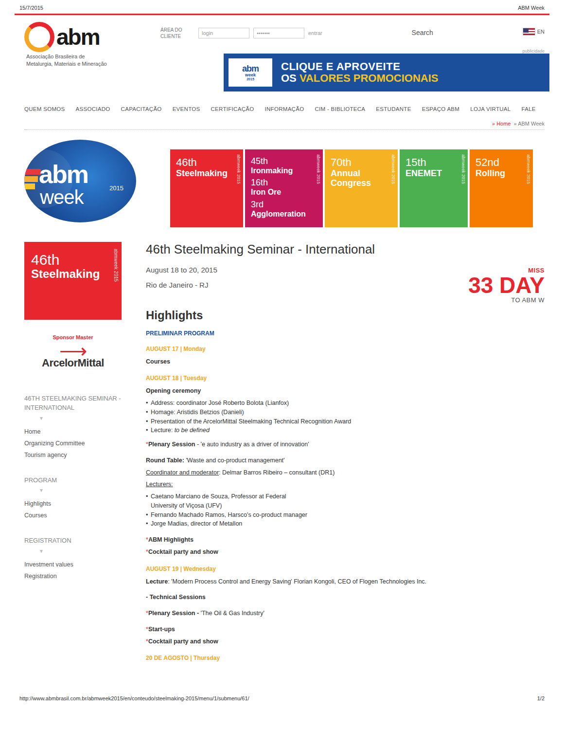15/7/2015 ABM Week
abm
Associação Brasileira de
Metalurgia, Materiais e Mineração
Área do Cliente
entrar
Search
EN
publicidade
abm week 2015
CLIQUE E APROVEITE
OS VALORES PROMOCIONAIS
QUEM SOMOS ASSOCIADO CAPACITAÇÃO EVENTOS CERTIFICAÇÃO INFORMAÇÃO CIM - BIBLIOTECA ESTUDANTE ESPAÇO ABM LOJA VIRTUAL FALE
» Home » ABM Week
abm
week
2015
46th Steelmaking abmweek 2015
45th Ironmaking 16th Iron Ore 3rd Agglomeration abmweek 2015
70th Annual
Congress abmweek 2015
15th ENEMET abmweek 2015
52nd Rolling abmweek 2015
MISS
33 DAY
TO ABM W
46th Steelmaking abmweek 2015
Sponsor Master
⟶
ArcelorMittal
46TH STEELMAKING SEMINAR - INTERNATIONAL
▼
Home
Organizing Committee
Tourism agency
PROGRAM
▼
Highlights
Courses
REGISTRATION
▼
Investment values
Registration
46th Steelmaking Seminar - International
August 18 to 20, 2015
Rio de Janeiro - RJ
Highlights
PRELIMINAR PROGRAM
AUGUST 17 | Monday
Courses
AUGUST 18 | Tuesday
Opening ceremony
Address: coordinator José Roberto Bolota (Lianfox)
Homage: Aristidis Betzios (Danieli)
Presentation of the ArcelorMittal Steelmaking Technical Recognition Award
Lecture: to be defined
*Plenary Session - 'e auto industry as a driver of innovation'
Round Table: 'Waste and co-product management'
Coordinator and moderator: Delmar Barros Ribeiro – consultant (DR1)
Lecturers:
Caetano Marciano de Souza, Professor at Federal
University of Viçosa (UFV)
Fernando Machado Ramos, Harsco's co-product manager
Jorge Madias, director of Metallon
*ABM Highlights
*Cocktail party and show
AUGUST 19 | Wednesday
Lecture: 'Modern Process Control and Energy Saving' Florian Kongoli, CEO of Flogen Technologies Inc.
- Technical Sessions
*Plenary Session - 'The Oil & Gas Industry'
*Start-ups
*Cocktail party and show
20 DE AGOSTO | Thursday
http://www.abmbrasil.com.br/abmweek2015/en/conteudo/steelmaking-2015/menu/1/submenu/61/ 1/2